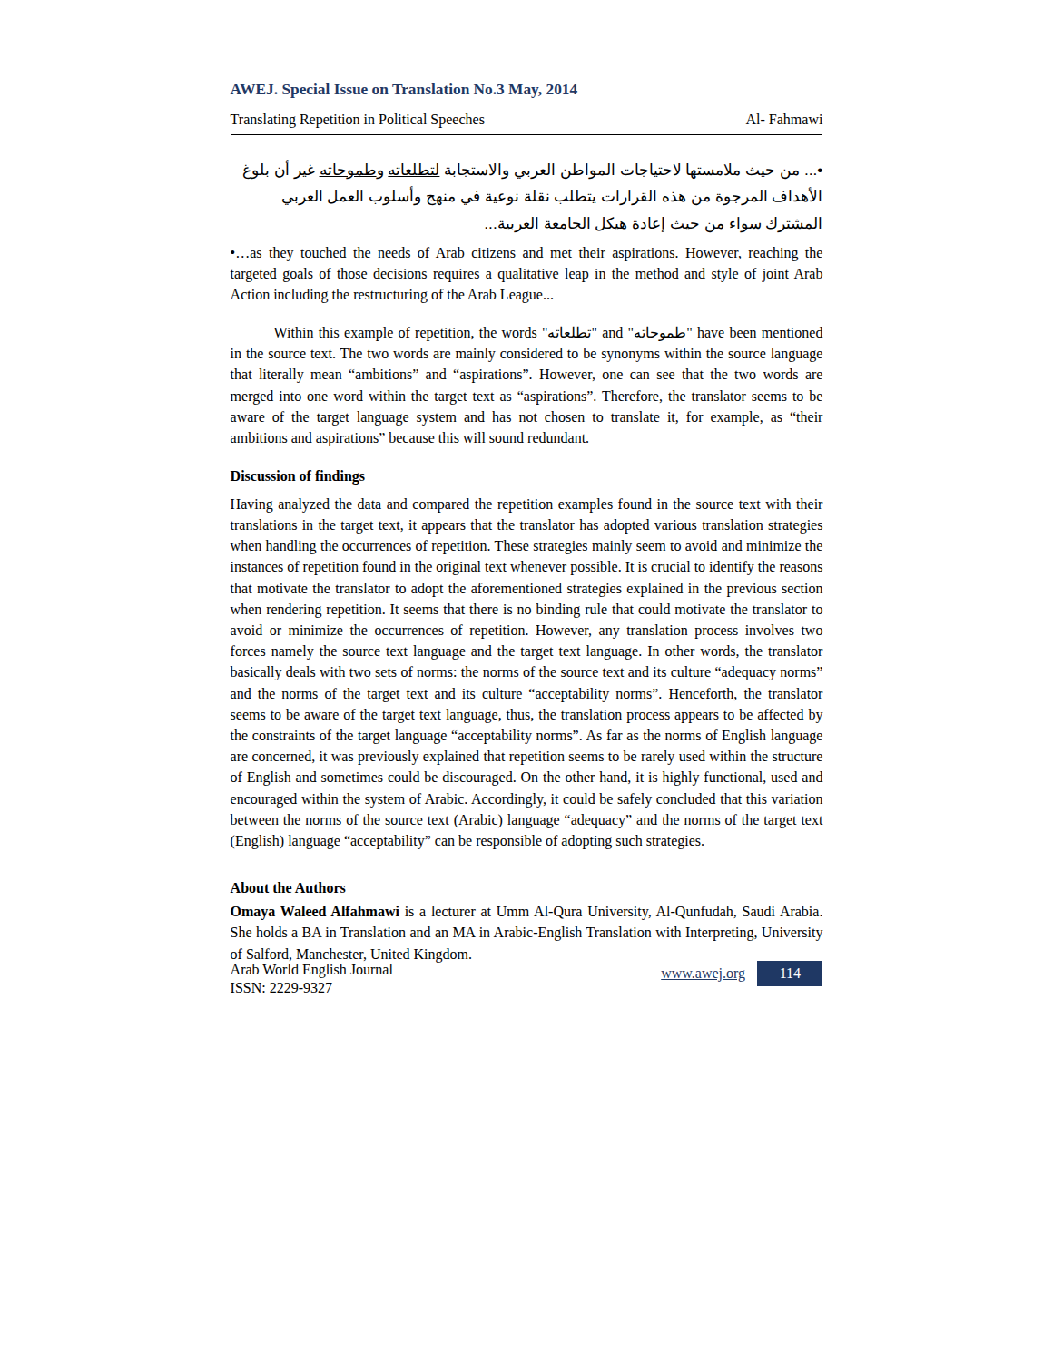AWEJ. Special Issue on Translation No.3 May, 2014
Translating Repetition in Political Speeches
Al- Fahmawi
•... من حيث ملامستها لاحتياجات المواطن العربي والاستجابة لتطلعاته وطموحاته غير أن بلوغ الأهداف المرجوة من هذه القرارات يتطلب نقلة نوعية في منهج وأسلوب العمل العربي المشترك سواء من حيث إعادة هيكل الجامعة العربية...
•…as they touched the needs of Arab citizens and met their aspirations. However, reaching the targeted goals of those decisions requires a qualitative leap in the method and style of joint Arab Action including the restructuring of the Arab League...
Within this example of repetition, the words "تطلعاته" and "طموحاته" have been mentioned in the source text. The two words are mainly considered to be synonyms within the source language that literally mean “ambitions” and “aspirations”. However, one can see that the two words are merged into one word within the target text as “aspirations”. Therefore, the translator seems to be aware of the target language system and has not chosen to translate it, for example, as “their ambitions and aspirations” because this will sound redundant.
Discussion of findings
Having analyzed the data and compared the repetition examples found in the source text with their translations in the target text, it appears that the translator has adopted various translation strategies when handling the occurrences of repetition. These strategies mainly seem to avoid and minimize the instances of repetition found in the original text whenever possible. It is crucial to identify the reasons that motivate the translator to adopt the aforementioned strategies explained in the previous section when rendering repetition. It seems that there is no binding rule that could motivate the translator to avoid or minimize the occurrences of repetition. However, any translation process involves two forces namely the source text language and the target text language. In other words, the translator basically deals with two sets of norms: the norms of the source text and its culture “adequacy norms” and the norms of the target text and its culture “acceptability norms”. Henceforth, the translator seems to be aware of the target text language, thus, the translation process appears to be affected by the constraints of the target language “acceptability norms”. As far as the norms of English language are concerned, it was previously explained that repetition seems to be rarely used within the structure of English and sometimes could be discouraged. On the other hand, it is highly functional, used and encouraged within the system of Arabic. Accordingly, it could be safely concluded that this variation between the norms of the source text (Arabic) language “adequacy” and the norms of the target text (English) language “acceptability” can be responsible of adopting such strategies.
About the Authors
Omaya Waleed Alfahmawi is a lecturer at Umm Al-Qura University, Al-Qunfudah, Saudi Arabia. She holds a BA in Translation and an MA in Arabic-English Translation with Interpreting, University of Salford, Manchester, United Kingdom.
Arab World English Journal
ISSN: 2229-9327
www.awej.org 114